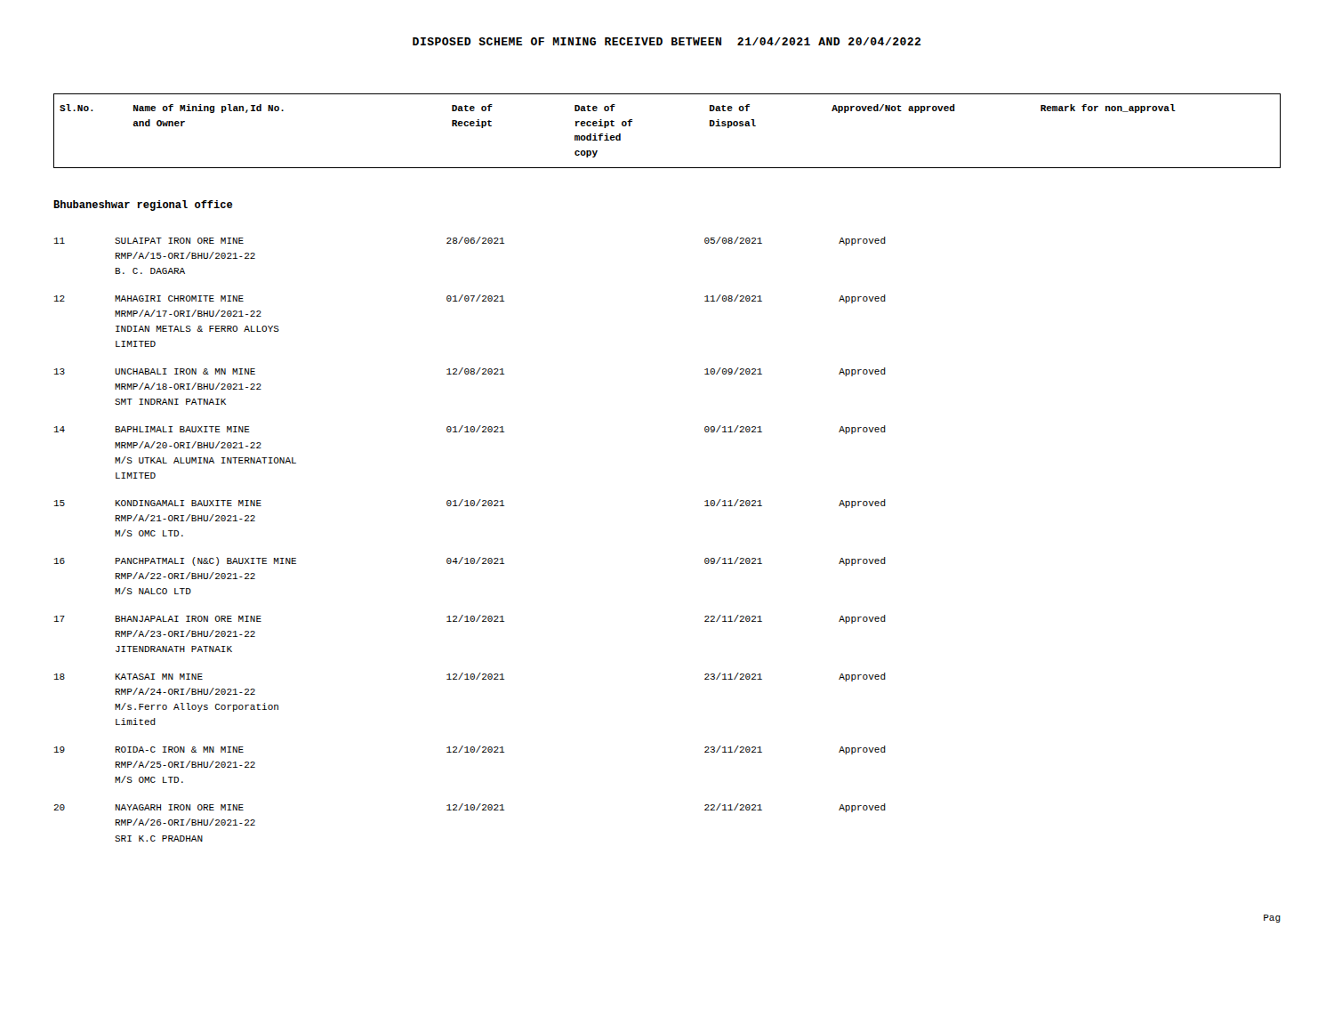DISPOSED SCHEME OF MINING RECEIVED BETWEEN 21/04/2021 AND 20/04/2022
| Sl.No. | Name of Mining plan,Id No. and Owner | Date of Receipt | Date of receipt of modified copy | Date of Disposal | Approved/Not approved | Remark for non_approval |
Bhubaneshwar regional office
| 11 | SULAIPAT IRON ORE MINE RMP/A/15-ORI/BHU/2021-22 B. C. DAGARA | 28/06/2021 | | 05/08/2021 | Approved | |
| 12 | MAHAGIRI CHROMITE MINE MRMP/A/17-ORI/BHU/2021-22 INDIAN METALS & FERRO ALLOYS LIMITED | 01/07/2021 | | 11/08/2021 | Approved | |
| 13 | UNCHABALI IRON & MN MINE MRMP/A/18-ORI/BHU/2021-22 SMT INDRANI PATNAIK | 12/08/2021 | | 10/09/2021 | Approved | |
| 14 | BAPHLIMALI BAUXITE MINE MRMP/A/20-ORI/BHU/2021-22 M/S UTKAL ALUMINA INTERNATIONAL LIMITED | 01/10/2021 | | 09/11/2021 | Approved | |
| 15 | KONDINGAMALI BAUXITE MINE RMP/A/21-ORI/BHU/2021-22 M/S OMC LTD. | 01/10/2021 | | 10/11/2021 | Approved | |
| 16 | PANCHPATMALI (N&C) BAUXITE MINE RMP/A/22-ORI/BHU/2021-22 M/S NALCO LTD | 04/10/2021 | | 09/11/2021 | Approved | |
| 17 | BHANJAPALAI IRON ORE MINE RMP/A/23-ORI/BHU/2021-22 JITENDRANATH PATNAIK | 12/10/2021 | | 22/11/2021 | Approved | |
| 18 | KATASAI MN MINE RMP/A/24-ORI/BHU/2021-22 M/s.Ferro Alloys Corporation Limited | 12/10/2021 | | 23/11/2021 | Approved | |
| 19 | ROIDA-C IRON & MN MINE RMP/A/25-ORI/BHU/2021-22 M/S OMC LTD. | 12/10/2021 | | 23/11/2021 | Approved | |
| 20 | NAYAGARH IRON ORE MINE RMP/A/26-ORI/BHU/2021-22 SRI K.C PRADHAN | 12/10/2021 | | 22/11/2021 | Approved | |
Pag